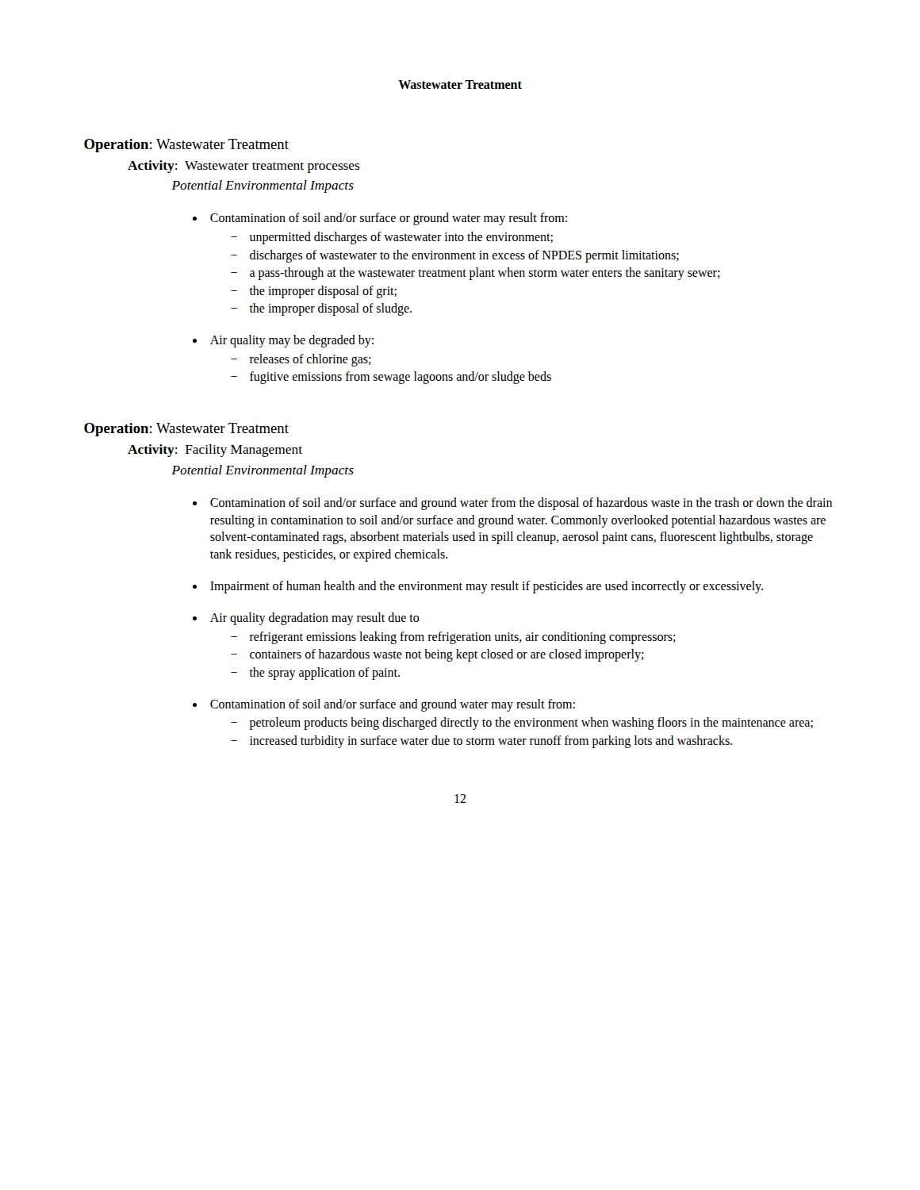Wastewater Treatment
Operation: Wastewater Treatment
Activity: Wastewater treatment processes
Potential Environmental Impacts
Contamination of soil and/or surface or ground water may result from:
unpermitted discharges of wastewater into the environment;
discharges of wastewater to the environment in excess of NPDES permit limitations;
a pass-through at the wastewater treatment plant when storm water enters the sanitary sewer;
the improper disposal of grit;
the improper disposal of sludge.
Air quality may be degraded by:
releases of chlorine gas;
fugitive emissions from sewage lagoons and/or sludge beds
Operation: Wastewater Treatment
Activity: Facility Management
Potential Environmental Impacts
Contamination of soil and/or surface and ground water from the disposal of hazardous waste in the trash or down the drain resulting in contamination to soil and/or surface and ground water. Commonly overlooked potential hazardous wastes are solvent-contaminated rags, absorbent materials used in spill cleanup, aerosol paint cans, fluorescent lightbulbs, storage tank residues, pesticides, or expired chemicals.
Impairment of human health and the environment may result if pesticides are used incorrectly or excessively.
Air quality degradation may result due to
refrigerant emissions leaking from refrigeration units, air conditioning compressors;
containers of hazardous waste not being kept closed or are closed improperly;
the spray application of paint.
Contamination of soil and/or surface and ground water may result from:
petroleum products being discharged directly to the environment when washing floors in the maintenance area;
increased turbidity in surface water due to storm water runoff from parking lots and washracks.
12